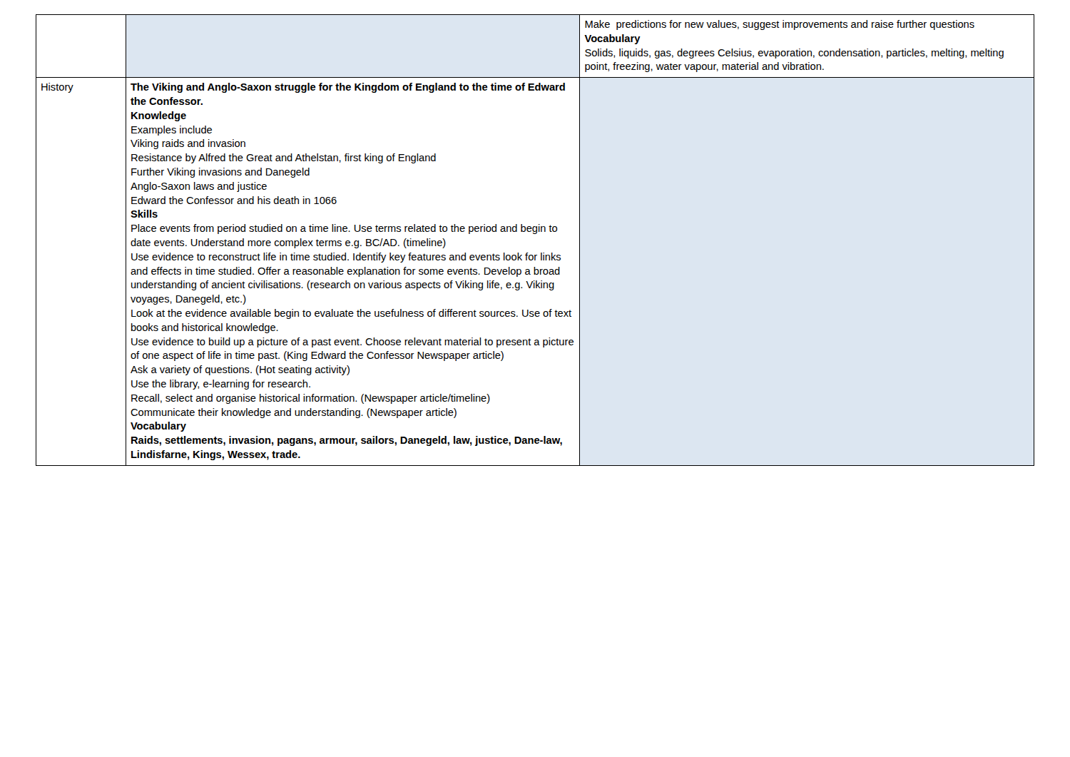| | | Make predictions for new values, suggest improvements and raise further questions Vocabulary Solids, liquids, gas, degrees Celsius, evaporation, condensation, particles, melting, melting point, freezing, water vapour, material and vibration. |
| History | The Viking and Anglo-Saxon struggle for the Kingdom of England to the time of Edward the Confessor. Knowledge Examples include Viking raids and invasion Resistance by Alfred the Great and Athelstan, first king of England Further Viking invasions and Danegeld Anglo-Saxon laws and justice Edward the Confessor and his death in 1066 Skills Place events from period studied on a time line. Use terms related to the period and begin to date events. Understand more complex terms e.g. BC/AD. (timeline) Use evidence to reconstruct life in time studied. Identify key features and events look for links and effects in time studied. Offer a reasonable explanation for some events. Develop a broad understanding of ancient civilisations. (research on various aspects of Viking life, e.g. Viking voyages, Danegeld, etc.) Look at the evidence available begin to evaluate the usefulness of different sources. Use of text books and historical knowledge. Use evidence to build up a picture of a past event. Choose relevant material to present a picture of one aspect of life in time past. (King Edward the Confessor Newspaper article) Ask a variety of questions. (Hot seating activity) Use the library, e-learning for research. Recall, select and organise historical information. (Newspaper article/timeline) Communicate their knowledge and understanding. (Newspaper article) Vocabulary Raids, settlements, invasion, pagans, armour, sailors, Danegeld, law, justice, Dane-law, Lindisfarne, Kings, Wessex, trade. | |